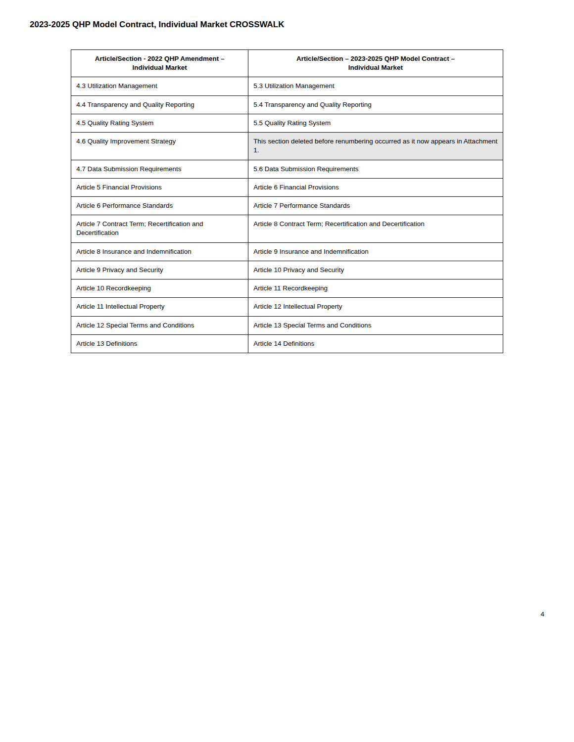2023-2025 QHP Model Contract, Individual Market CROSSWALK
| Article/Section - 2022 QHP Amendment – Individual Market | Article/Section – 2023-2025 QHP Model Contract – Individual Market |
| --- | --- |
| 4.3 Utilization Management | 5.3 Utilization Management |
| 4.4 Transparency and Quality Reporting | 5.4 Transparency and Quality Reporting |
| 4.5 Quality Rating System | 5.5 Quality Rating System |
| 4.6 Quality Improvement Strategy | This section deleted before renumbering occurred as it now appears in Attachment 1. |
| 4.7 Data Submission Requirements | 5.6 Data Submission Requirements |
| Article 5 Financial Provisions | Article 6 Financial Provisions |
| Article 6 Performance Standards | Article 7 Performance Standards |
| Article 7 Contract Term; Recertification and Decertification | Article 8 Contract Term; Recertification and Decertification |
| Article 8 Insurance and Indemnification | Article 9 Insurance and Indemnification |
| Article 9 Privacy and Security | Article 10 Privacy and Security |
| Article 10 Recordkeeping | Article 11 Recordkeeping |
| Article 11 Intellectual Property | Article 12 Intellectual Property |
| Article 12 Special Terms and Conditions | Article 13 Special Terms and Conditions |
| Article 13 Definitions | Article 14 Definitions |
4